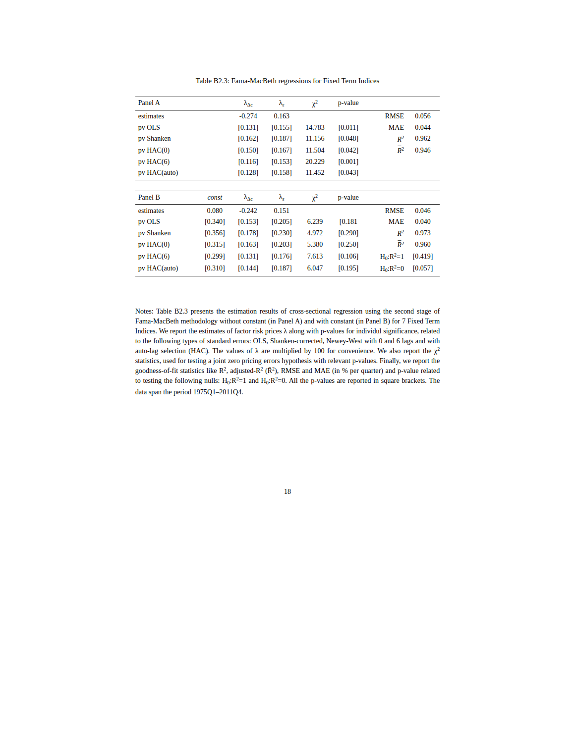Table B2.3: Fama-MacBeth regressions for Fixed Term Indices
| Panel A | | λ Δc | λ ε | χ 2 | p-value | | |
| estimates | | -0.274 | 0.163 | | | RMSE | 0.056 |
| pv OLS | | [0.131] | [0.155] | 14.783 | [0.011] | MAE | 0.044 |
| pv Shanken | | [0.162] | [0.187] | 11.156 | [0.048] | R 2 | 0.962 |
| pv HAC(0) | | [0.150] | [0.167] | 11.504 | [0.042] | R 2 | 0.946 |
| pv HAC(6) | | [0.116] | [0.153] | 20.229 | [0.001] | | |
| pv HAC(auto) | | [0.128] | [0.158] | 11.452 | [0.043] | | |
| Panel B | const | λ Δc | λ ε | χ 2 | p-value | | |
| estimates | 0.080 | -0.242 | 0.151 | | | RMSE | 0.046 |
| pv OLS | [0.340] | [0.153] | [0.205] | 6.239 | [0.181 | MAE | 0.040 |
| pv Shanken | [0.356] | [0.178] | [0.230] | 4.972 | [0.290] | R 2 | 0.973 |
| pv HAC(0) | [0.315] | [0.163] | [0.203] | 5.380 | [0.250] | R 2 | 0.960 |
| pv HAC(6) | [0.299] | [0.131] | [0.176] | 7.613 | [0.106] | H 0 :R 2 =1 | [0.419] |
| pv HAC(auto) | [0.310] | [0.144] | [0.187] | 6.047 | [0.195] | H 0 :R 2 =0 | [0.057] |
Notes: Table B2.3 presents the estimation results of cross-sectional regression using the second stage of Fama-MacBeth methodology without constant (in Panel A) and with constant (in Panel B) for 7 Fixed Term Indices. We report the estimates of factor risk prices λ along with p-values for individul significance, related to the following types of standard errors: OLS, Shanken-corrected, Newey-West with 0 and 6 lags and with auto-lag selection (HAC). The values of λ are multiplied by 100 for convenience. We also report the χ2 statistics, used for testing a joint zero pricing errors hypothesis with relevant p-values. Finally, we report the goodness-of-fit statistics like R2, adjusted-R2 (R̄2), RMSE and MAE (in % per quarter) and p-value related to testing the following nulls: H0:R2=1 and H0:R2=0. All the p-values are reported in square brackets. The data span the period 1975Q1–2011Q4.
18